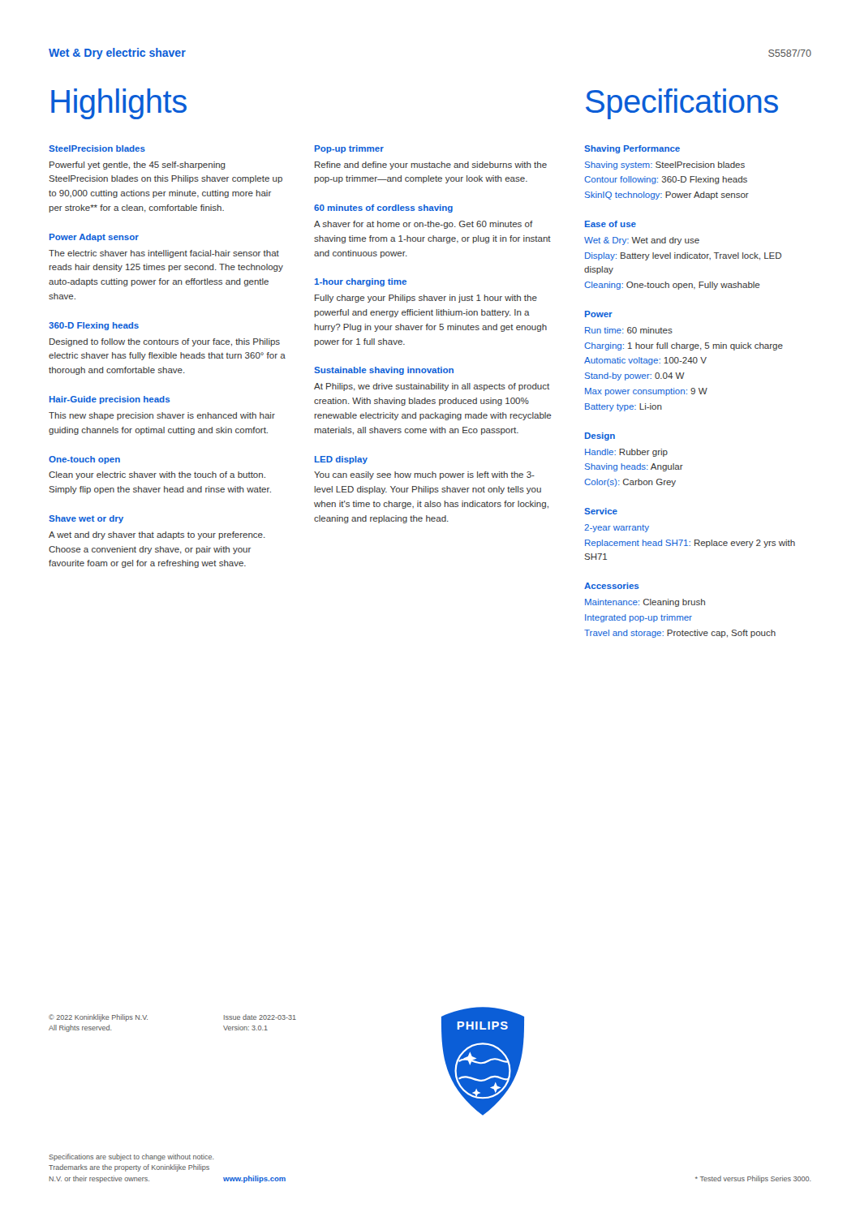Wet & Dry electric shaver
S5587/70
Highlights
SteelPrecision blades
Powerful yet gentle, the 45 self-sharpening SteelPrecision blades on this Philips shaver complete up to 90,000 cutting actions per minute, cutting more hair per stroke** for a clean, comfortable finish.
Power Adapt sensor
The electric shaver has intelligent facial-hair sensor that reads hair density 125 times per second. The technology auto-adapts cutting power for an effortless and gentle shave.
360-D Flexing heads
Designed to follow the contours of your face, this Philips electric shaver has fully flexible heads that turn 360° for a thorough and comfortable shave.
Hair-Guide precision heads
This new shape precision shaver is enhanced with hair guiding channels for optimal cutting and skin comfort.
One-touch open
Clean your electric shaver with the touch of a button. Simply flip open the shaver head and rinse with water.
Shave wet or dry
A wet and dry shaver that adapts to your preference. Choose a convenient dry shave, or pair with your favourite foam or gel for a refreshing wet shave.
Pop-up trimmer
Refine and define your mustache and sideburns with the pop-up trimmer—and complete your look with ease.
60 minutes of cordless shaving
A shaver for at home or on-the-go. Get 60 minutes of shaving time from a 1-hour charge, or plug it in for instant and continuous power.
1-hour charging time
Fully charge your Philips shaver in just 1 hour with the powerful and energy efficient lithium-ion battery. In a hurry? Plug in your shaver for 5 minutes and get enough power for 1 full shave.
Sustainable shaving innovation
At Philips, we drive sustainability in all aspects of product creation. With shaving blades produced using 100% renewable electricity and packaging made with recyclable materials, all shavers come with an Eco passport.
LED display
You can easily see how much power is left with the 3-level LED display. Your Philips shaver not only tells you when it's time to charge, it also has indicators for locking, cleaning and replacing the head.
Specifications
Shaving Performance
Shaving system: SteelPrecision blades
Contour following: 360-D Flexing heads
SkinIQ technology: Power Adapt sensor
Ease of use
Wet & Dry: Wet and dry use
Display: Battery level indicator, Travel lock, LED display
Cleaning: One-touch open, Fully washable
Power
Run time: 60 minutes
Charging: 1 hour full charge, 5 min quick charge
Automatic voltage: 100-240 V
Stand-by power: 0.04 W
Max power consumption: 9 W
Battery type: Li-ion
Design
Handle: Rubber grip
Shaving heads: Angular
Color(s): Carbon Grey
Service
2-year warranty
Replacement head SH71: Replace every 2 yrs with SH71
Accessories
Maintenance: Cleaning brush
Integrated pop-up trimmer
Travel and storage: Protective cap, Soft pouch
© 2022 Koninklijke Philips N.V.
All Rights reserved.
Issue date 2022-03-31
Version: 3.0.1
PHILIPS
Specifications are subject to change without notice. Trademarks are the property of Koninklijke Philips N.V. or their respective owners.
www.philips.com
* Tested versus Philips Series 3000.